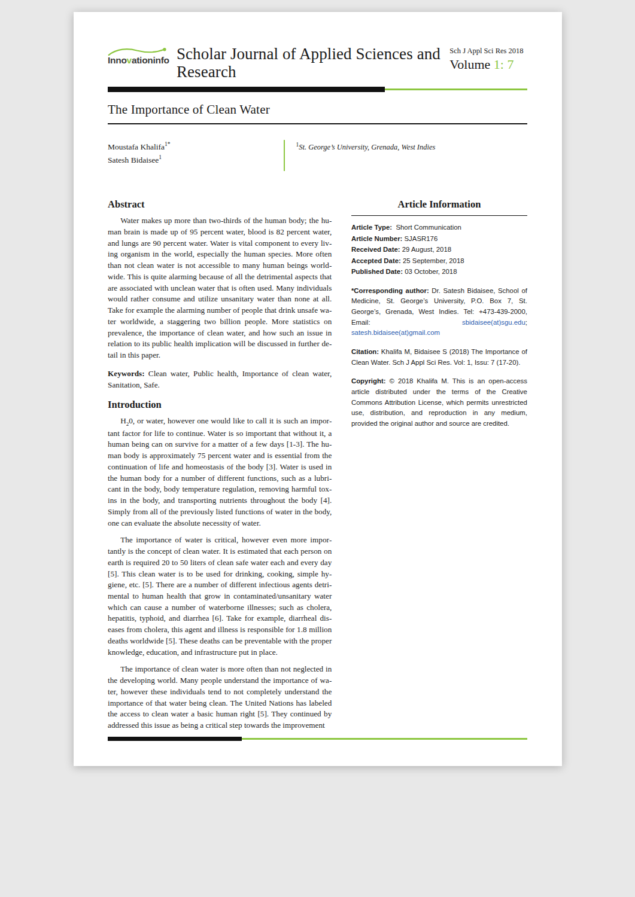Innovationinfo
Scholar Journal of Applied Sciences and Research
Sch J Appl Sci Res 2018
Volume 1: 7
The Importance of Clean Water
Moustafa Khalifa1*
Satesh Bidaisee1
1St. George’s University, Grenada, West Indies
Abstract
Water makes up more than two-thirds of the human body; the human brain is made up of 95 percent water, blood is 82 percent water, and lungs are 90 percent water. Water is vital component to every living organism in the world, especially the human species. More often than not clean water is not accessible to many human beings worldwide. This is quite alarming because of all the detrimental aspects that are associated with unclean water that is often used. Many individuals would rather consume and utilize unsanitary water than none at all. Take for example the alarming number of people that drink unsafe water worldwide, a staggering two billion people. More statistics on prevalence, the importance of clean water, and how such an issue in relation to its public health implication will be discussed in further detail in this paper.
Keywords: Clean water, Public health, Importance of clean water, Sanitation, Safe.
Introduction
H20, or water, however one would like to call it is such an important factor for life to continue. Water is so important that without it, a human being can on survive for a matter of a few days [1-3]. The human body is approximately 75 percent water and is essential from the continuation of life and homeostasis of the body [3]. Water is used in the human body for a number of different functions, such as a lubricant in the body, body temperature regulation, removing harmful toxins in the body, and transporting nutrients throughout the body [4]. Simply from all of the previously listed functions of water in the body, one can evaluate the absolute necessity of water.
The importance of water is critical, however even more importantly is the concept of clean water. It is estimated that each person on earth is required 20 to 50 liters of clean safe water each and every day [5]. This clean water is to be used for drinking, cooking, simple hygiene, etc. [5]. There are a number of different infectious agents detrimental to human health that grow in contaminated/unsanitary water which can cause a number of waterborne illnesses; such as cholera, hepatitis, typhoid, and diarrhea [6]. Take for example, diarrheal diseases from cholera, this agent and illness is responsible for 1.8 million deaths worldwide [5]. These deaths can be preventable with the proper knowledge, education, and infrastructure put in place.
The importance of clean water is more often than not neglected in the developing world. Many people understand the importance of water, however these individuals tend to not completely understand the importance of that water being clean. The United Nations has labeled the access to clean water a basic human right [5]. They continued by addressed this issue as being a critical step towards the improvement
Article Information
Article Type: Short Communication
Article Number: SJASR176
Received Date: 29 August, 2018
Accepted Date: 25 September, 2018
Published Date: 03 October, 2018
*Corresponding author: Dr. Satesh Bidaisee, School of Medicine, St. George’s University, P.O. Box 7, St. George’s, Grenada, West Indies. Tel: +473-439-2000, Email: sbidaisee(at)sgu.edu; satesh.bidaisee(at)gmail.com
Citation: Khalifa M, Bidaisee S (2018) The Importance of Clean Water. Sch J Appl Sci Res. Vol: 1, Issu: 7 (17-20).
Copyright: © 2018 Khalifa M. This is an open-access article distributed under the terms of the Creative Commons Attribution License, which permits unrestricted use, distribution, and reproduction in any medium, provided the original author and source are credited.